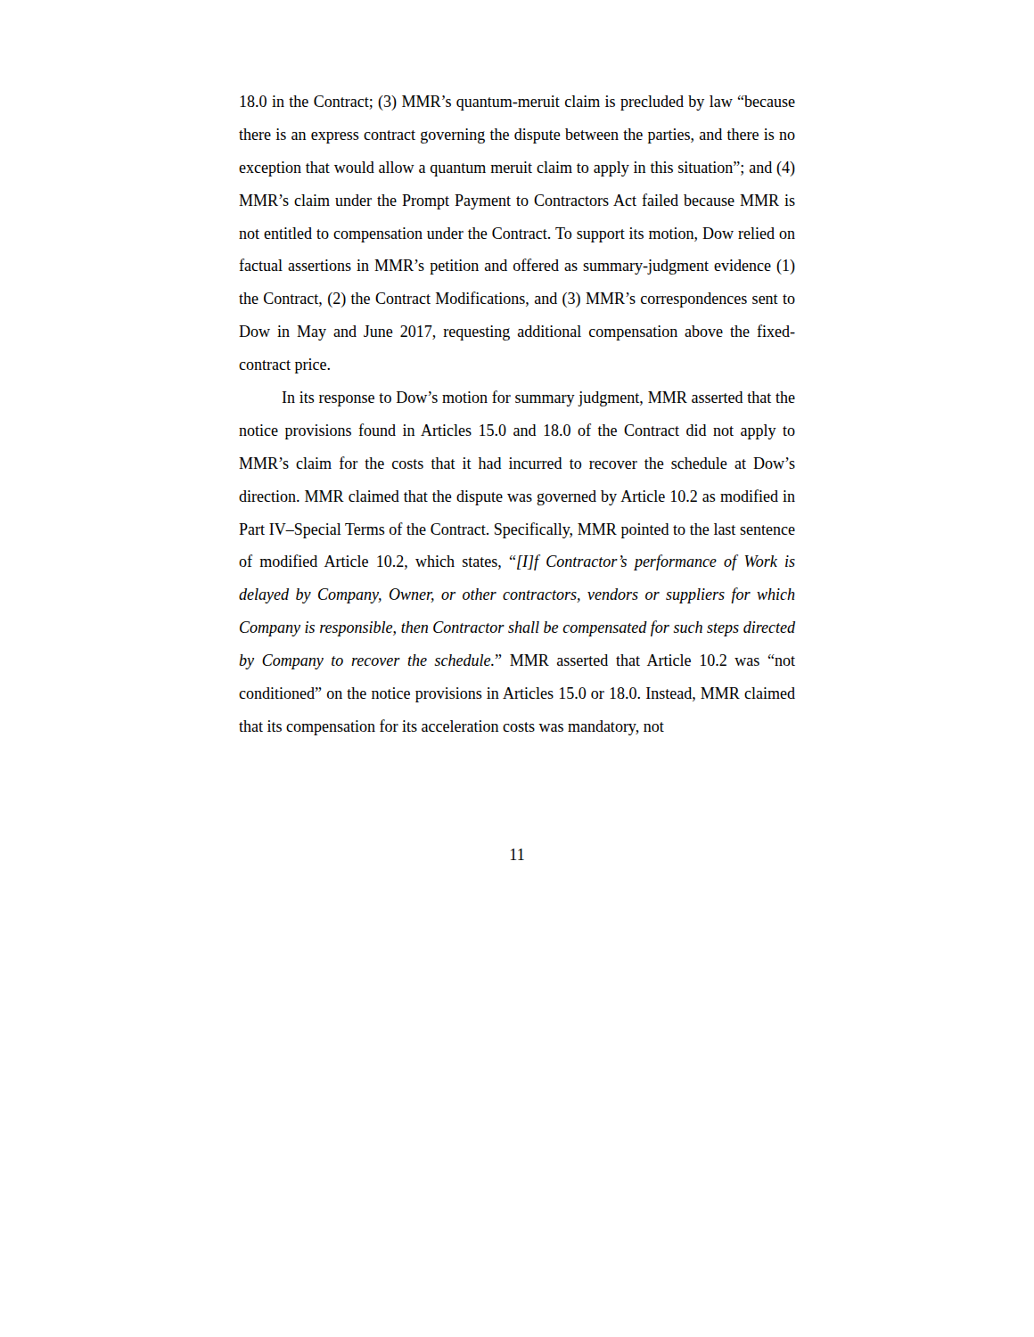18.0 in the Contract; (3) MMR’s quantum-meruit claim is precluded by law “because there is an express contract governing the dispute between the parties, and there is no exception that would allow a quantum meruit claim to apply in this situation”; and (4) MMR’s claim under the Prompt Payment to Contractors Act failed because MMR is not entitled to compensation under the Contract. To support its motion, Dow relied on factual assertions in MMR’s petition and offered as summary-judgment evidence (1) the Contract, (2) the Contract Modifications, and (3) MMR’s correspondences sent to Dow in May and June 2017, requesting additional compensation above the fixed-contract price.
In its response to Dow’s motion for summary judgment, MMR asserted that the notice provisions found in Articles 15.0 and 18.0 of the Contract did not apply to MMR’s claim for the costs that it had incurred to recover the schedule at Dow’s direction. MMR claimed that the dispute was governed by Article 10.2 as modified in Part IV–Special Terms of the Contract. Specifically, MMR pointed to the last sentence of modified Article 10.2, which states, “[I]f Contractor’s performance of Work is delayed by Company, Owner, or other contractors, vendors or suppliers for which Company is responsible, then Contractor shall be compensated for such steps directed by Company to recover the schedule.” MMR asserted that Article 10.2 was “not conditioned” on the notice provisions in Articles 15.0 or 18.0. Instead, MMR claimed that its compensation for its acceleration costs was mandatory, not
11